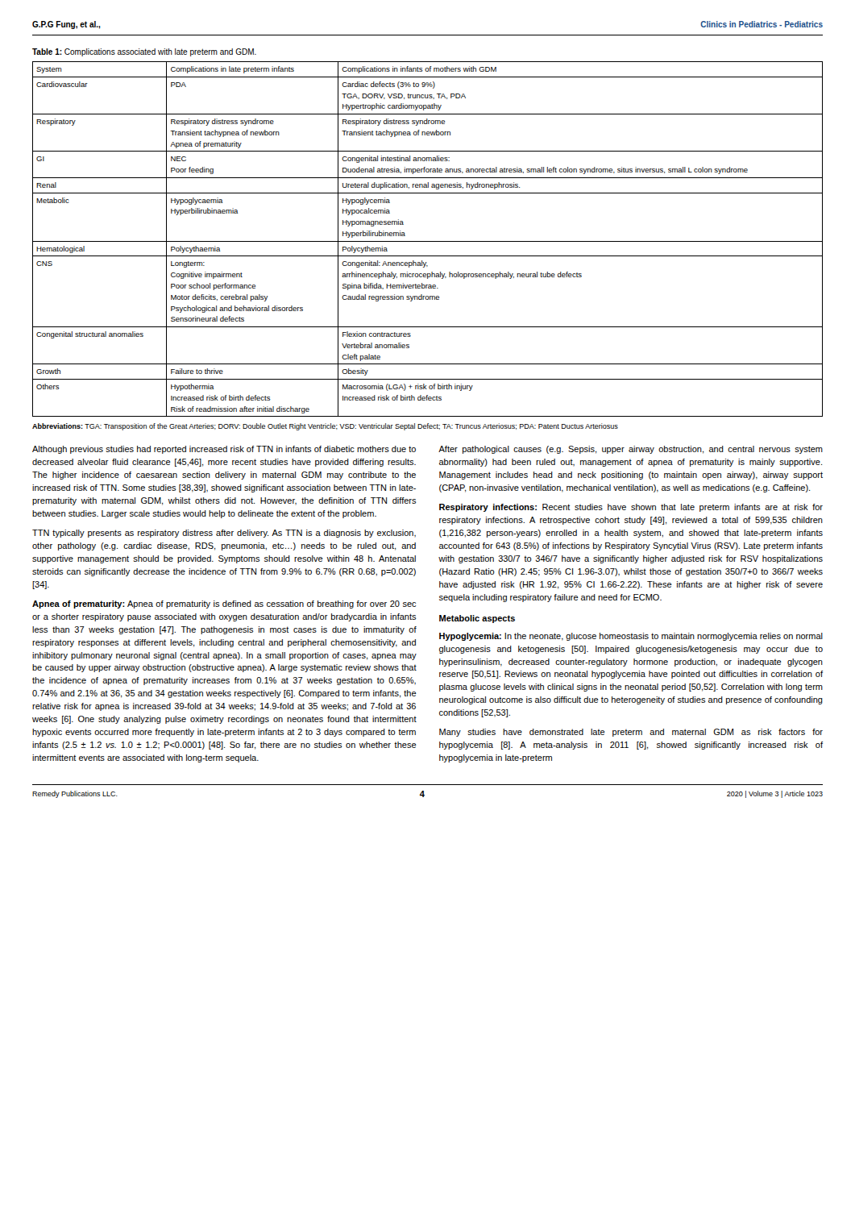G.P.G Fung, et al.,
Clinics in Pediatrics - Pediatrics
Table 1: Complications associated with late preterm and GDM.
| System | Complications in late preterm infants | Complications in infants of mothers with GDM |
| --- | --- | --- |
| Cardiovascular | PDA | Cardiac defects (3% to 9%) TGA, DORV, VSD, truncus, TA, PDA Hypertrophic cardiomyopathy |
| Respiratory | Respiratory distress syndrome Transient tachypnea of newborn Apnea of prematurity | Respiratory distress syndrome Transient tachypnea of newborn |
| GI | NEC Poor feeding | Congenital intestinal anomalies: Duodenal atresia, imperforate anus, anorectal atresia, small left colon syndrome, situs inversus, small L colon syndrome |
| Renal | | Ureteral duplication, renal agenesis, hydronephrosis. |
| Metabolic | Hypoglycaemia Hyperbilirubinaemia | Hypoglycemia Hypocalcemia Hypomagnesemia Hyperbilirubinemia |
| Hematological | Polycythaemia | Polycythemia |
| CNS | Longterm: Cognitive impairment Poor school performance Motor deficits, cerebral palsy Psychological and behavioral disorders Sensorineural defects | Congenital: Anencephaly, arrhinencephaly, microcephaly, holoprosencephaly, neural tube defects Spina bifida, Hemivertebrae. Caudal regression syndrome |
| Congenital structural anomalies | | Flexion contractures Vertebral anomalies Cleft palate |
| Growth | Failure to thrive | Obesity |
| Others | Hypothermia Increased risk of birth defects Risk of readmission after initial discharge | Macrosomia (LGA) + risk of birth injury Increased risk of birth defects |
Abbreviations: TGA: Transposition of the Great Arteries; DORV: Double Outlet Right Ventricle; VSD: Ventricular Septal Defect; TA: Truncus Arteriosus; PDA: Patent Ductus Arteriosus
Although previous studies had reported increased risk of TTN in infants of diabetic mothers due to decreased alveolar fluid clearance [45,46], more recent studies have provided differing results. The higher incidence of caesarean section delivery in maternal GDM may contribute to the increased risk of TTN. Some studies [38,39], showed significant association between TTN in late-prematurity with maternal GDM, whilst others did not. However, the definition of TTN differs between studies. Larger scale studies would help to delineate the extent of the problem.
TTN typically presents as respiratory distress after delivery. As TTN is a diagnosis by exclusion, other pathology (e.g. cardiac disease, RDS, pneumonia, etc…) needs to be ruled out, and supportive management should be provided. Symptoms should resolve within 48 h. Antenatal steroids can significantly decrease the incidence of TTN from 9.9% to 6.7% (RR 0.68, p=0.002) [34].
Apnea of prematurity: Apnea of prematurity is defined as cessation of breathing for over 20 sec or a shorter respiratory pause associated with oxygen desaturation and/or bradycardia in infants less than 37 weeks gestation [47]. The pathogenesis in most cases is due to immaturity of respiratory responses at different levels, including central and peripheral chemosensitivity, and inhibitory pulmonary neuronal signal (central apnea). In a small proportion of cases, apnea may be caused by upper airway obstruction (obstructive apnea). A large systematic review shows that the incidence of apnea of prematurity increases from 0.1% at 37 weeks gestation to 0.65%, 0.74% and 2.1% at 36, 35 and 34 gestation weeks respectively [6]. Compared to term infants, the relative risk for apnea is increased 39-fold at 34 weeks; 14.9-fold at 35 weeks; and 7-fold at 36 weeks [6]. One study analyzing pulse oximetry recordings on neonates found that intermittent hypoxic events occurred more frequently in late-preterm infants at 2 to 3 days compared to term infants (2.5 ± 1.2 vs. 1.0 ± 1.2; P<0.0001) [48]. So far, there are no studies on whether these intermittent events are associated with long-term sequela.
After pathological causes (e.g. Sepsis, upper airway obstruction, and central nervous system abnormality) had been ruled out, management of apnea of prematurity is mainly supportive. Management includes head and neck positioning (to maintain open airway), airway support (CPAP, non-invasive ventilation, mechanical ventilation), as well as medications (e.g. Caffeine).
Respiratory infections: Recent studies have shown that late preterm infants are at risk for respiratory infections. A retrospective cohort study [49], reviewed a total of 599,535 children (1,216,382 person-years) enrolled in a health system, and showed that late-preterm infants accounted for 643 (8.5%) of infections by Respiratory Syncytial Virus (RSV). Late preterm infants with gestation 330/7 to 346/7 have a significantly higher adjusted risk for RSV hospitalizations (Hazard Ratio (HR) 2.45; 95% CI 1.96-3.07), whilst those of gestation 350/7+0 to 366/7 weeks have adjusted risk (HR 1.92, 95% CI 1.66-2.22). These infants are at higher risk of severe sequela including respiratory failure and need for ECMO.
Metabolic aspects
Hypoglycemia: In the neonate, glucose homeostasis to maintain normoglycemia relies on normal glucogenesis and ketogenesis [50]. Impaired glucogenesis/ketogenesis may occur due to hyperinsulinism, decreased counter-regulatory hormone production, or inadequate glycogen reserve [50,51]. Reviews on neonatal hypoglycemia have pointed out difficulties in correlation of plasma glucose levels with clinical signs in the neonatal period [50,52]. Correlation with long term neurological outcome is also difficult due to heterogeneity of studies and presence of confounding conditions [52,53].
Many studies have demonstrated late preterm and maternal GDM as risk factors for hypoglycemia [8]. A meta-analysis in 2011 [6], showed significantly increased risk of hypoglycemia in late-preterm
Remedy Publications LLC.
4
2020 | Volume 3 | Article 1023